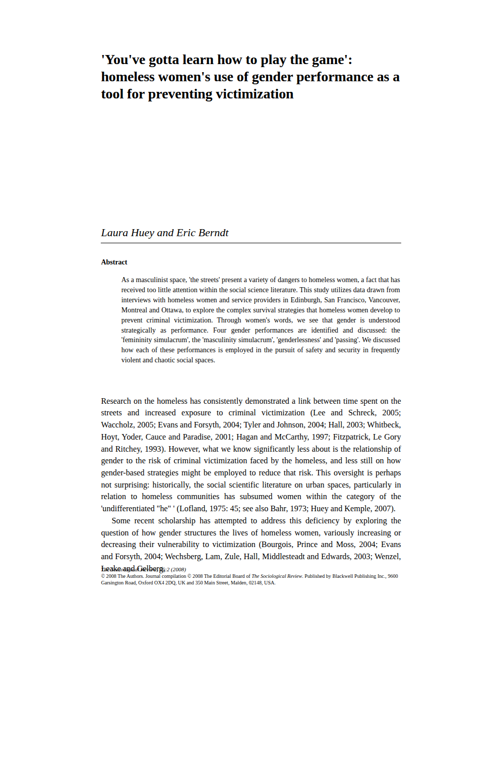'You've gotta learn how to play the game': homeless women's use of gender performance as a tool for preventing victimization
Laura Huey and Eric Berndt
Abstract
As a masculinist space, 'the streets' present a variety of dangers to homeless women, a fact that has received too little attention within the social science literature. This study utilizes data drawn from interviews with homeless women and service providers in Edinburgh, San Francisco, Vancouver, Montreal and Ottawa, to explore the complex survival strategies that homeless women develop to prevent criminal victimization. Through women's words, we see that gender is understood strategically as performance. Four gender performances are identified and discussed: the 'femininity simulacrum', the 'masculinity simulacrum', 'genderlessness' and 'passing'. We discussed how each of these performances is employed in the pursuit of safety and security in frequently violent and chaotic social spaces.
Research on the homeless has consistently demonstrated a link between time spent on the streets and increased exposure to criminal victimization (Lee and Schreck, 2005; Waccholz, 2005; Evans and Forsyth, 2004; Tyler and Johnson, 2004; Hall, 2003; Whitbeck, Hoyt, Yoder, Cauce and Paradise, 2001; Hagan and McCarthy, 1997; Fitzpatrick, Le Gory and Ritchey, 1993). However, what we know significantly less about is the relationship of gender to the risk of criminal victimization faced by the homeless, and less still on how gender-based strategies might be employed to reduce that risk. This oversight is perhaps not surprising: historically, the social scientific literature on urban spaces, particularly in relation to homeless communities has subsumed women within the category of the 'undifferentiated "he" ' (Lofland, 1975: 45; see also Bahr, 1973; Huey and Kemple, 2007).
Some recent scholarship has attempted to address this deficiency by exploring the question of how gender structures the lives of homeless women, variously increasing or decreasing their vulnerability to victimization (Bourgois, Prince and Moss, 2004; Evans and Forsyth, 2004; Wechsberg, Lam, Zule, Hall, Middlesteadt and Edwards, 2003; Wenzel, Leake and Gelberg,
The Sociological Review, 56:2 (2008) © 2008 The Authors. Journal compilation © 2008 The Editorial Board of The Sociological Review. Published by Blackwell Publishing Inc., 9600 Garsington Road, Oxford OX4 2DQ, UK and 350 Main Street, Malden, 02148, USA.